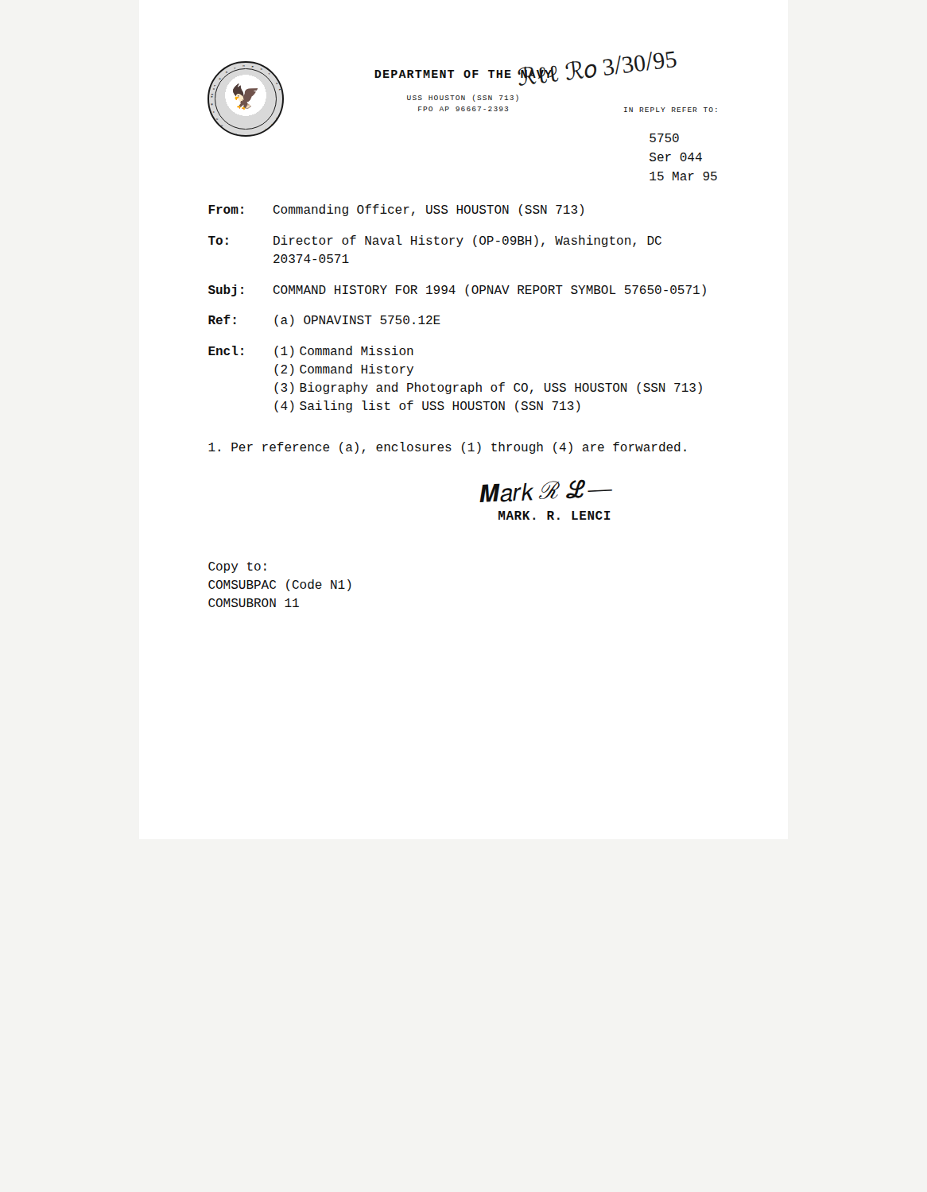🦅
D E P A R T M E N T O F D E F E N S E U N I T E D
DEPARTMENT OF THE NAVY
USS HOUSTON (SSN 713)
FPO AP 96667-2393
ℛℓℓ ℛ𝑜 3/30/95
IN REPLY REFER TO:
5750
Ser 044
15 Mar 95
From:
Commanding Officer, USS HOUSTON (SSN 713)
To:
Director of Naval History (OP-09BH), Washington, DC
20374-0571
Subj:
COMMAND HISTORY FOR 1994 (OPNAV REPORT SYMBOL 57650-0571)
Ref:
(a) OPNAVINST 5750.12E
Encl:
(1) Command Mission
(2) Command History
(3) Biography and Photograph of CO, USS HOUSTON (SSN 713)
(4) Sailing list of USS HOUSTON (SSN 713)
1. Per reference (a), enclosures (1) through (4) are forwarded.
𝑴𝑎𝑟𝑘 ℛ ℒ —
MARK. R. LENCI
Copy to:
COMSUBPAC (Code N1)
COMSUBRON 11